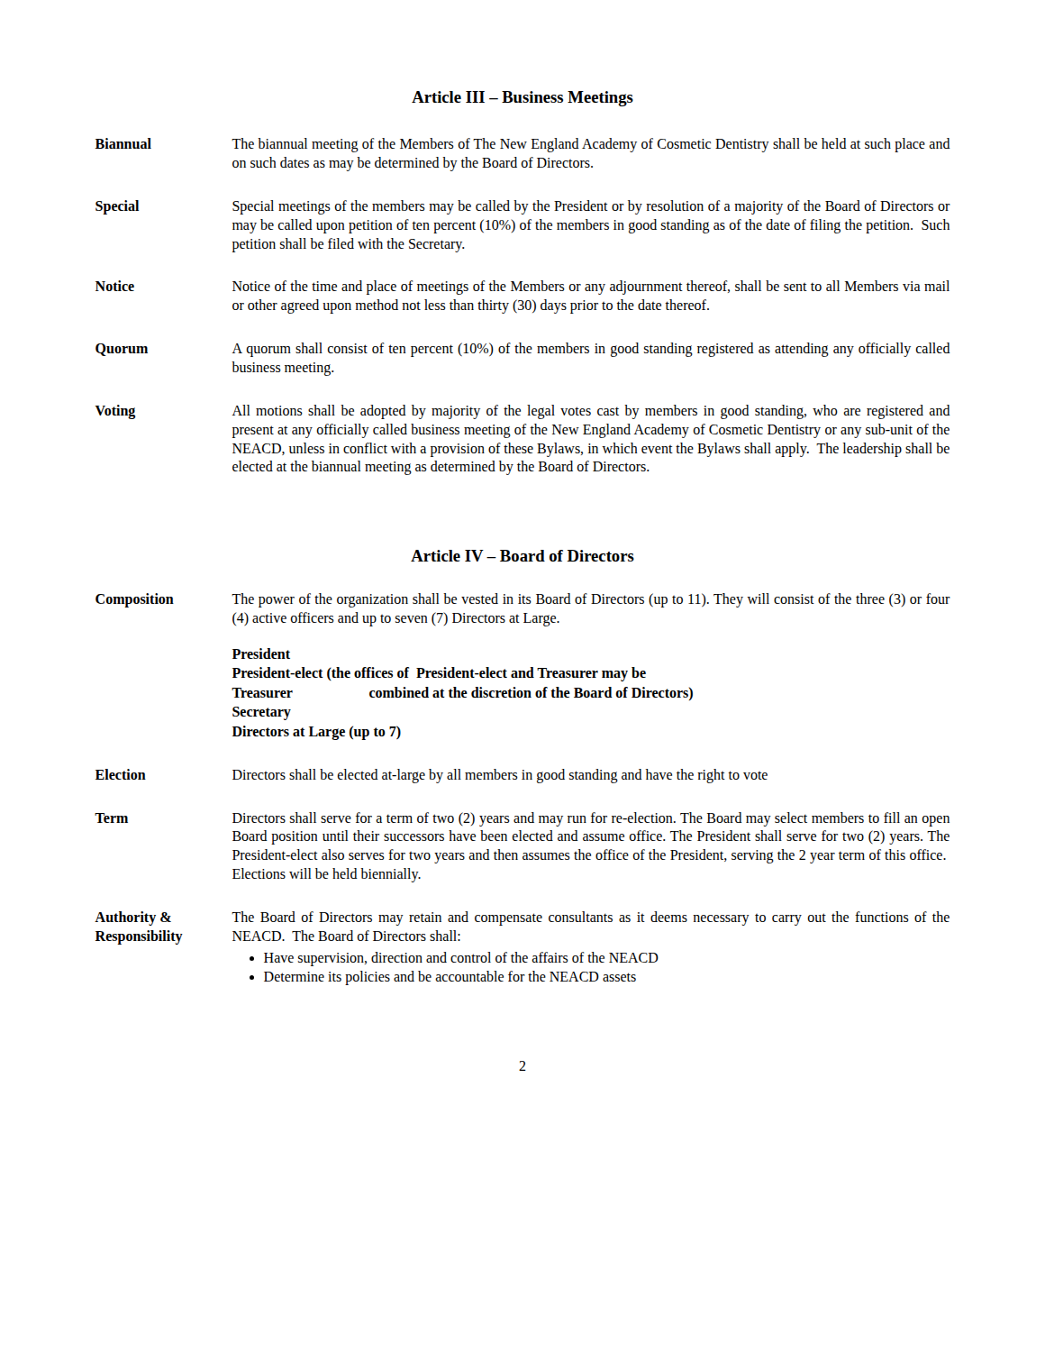Article III – Business Meetings
| Biannual | The biannual meeting of the Members of The New England Academy of Cosmetic Dentistry shall be held at such place and on such dates as may be determined by the Board of Directors. |
| Special | Special meetings of the members may be called by the President or by resolution of a majority of the Board of Directors or may be called upon petition of ten percent (10%) of the members in good standing as of the date of filing the petition. Such petition shall be filed with the Secretary. |
| Notice | Notice of the time and place of meetings of the Members or any adjournment thereof, shall be sent to all Members via mail or other agreed upon method not less than thirty (30) days prior to the date thereof. |
| Quorum | A quorum shall consist of ten percent (10%) of the members in good standing registered as attending any officially called business meeting. |
| Voting | All motions shall be adopted by majority of the legal votes cast by members in good standing, who are registered and present at any officially called business meeting of the New England Academy of Cosmetic Dentistry or any sub-unit of the NEACD, unless in conflict with a provision of these Bylaws, in which event the Bylaws shall apply. The leadership shall be elected at the biannual meeting as determined by the Board of Directors. |
Article IV – Board of Directors
| Composition | The power of the organization shall be vested in its Board of Directors (up to 11). They will consist of the three (3) or four (4) active officers and up to seven (7) Directors at Large. President President-elect (the offices of President-elect and Treasurer may be Treasurer combined at the discretion of the Board of Directors) Secretary Directors at Large (up to 7) |
| Election | Directors shall be elected at-large by all members in good standing and have the right to vote |
| Term | Directors shall serve for a term of two (2) years and may run for re-election. The Board may select members to fill an open Board position until their successors have been elected and assume office. The President shall serve for two (2) years. The President-elect also serves for two years and then assumes the office of the President, serving the 2 year term of this office. Elections will be held biennially. |
| Authority & Responsibility | The Board of Directors may retain and compensate consultants as it deems necessary to carry out the functions of the NEACD. The Board of Directors shall: Have supervision, direction and control of the affairs of the NEACD Determine its policies and be accountable for the NEACD assets |
2